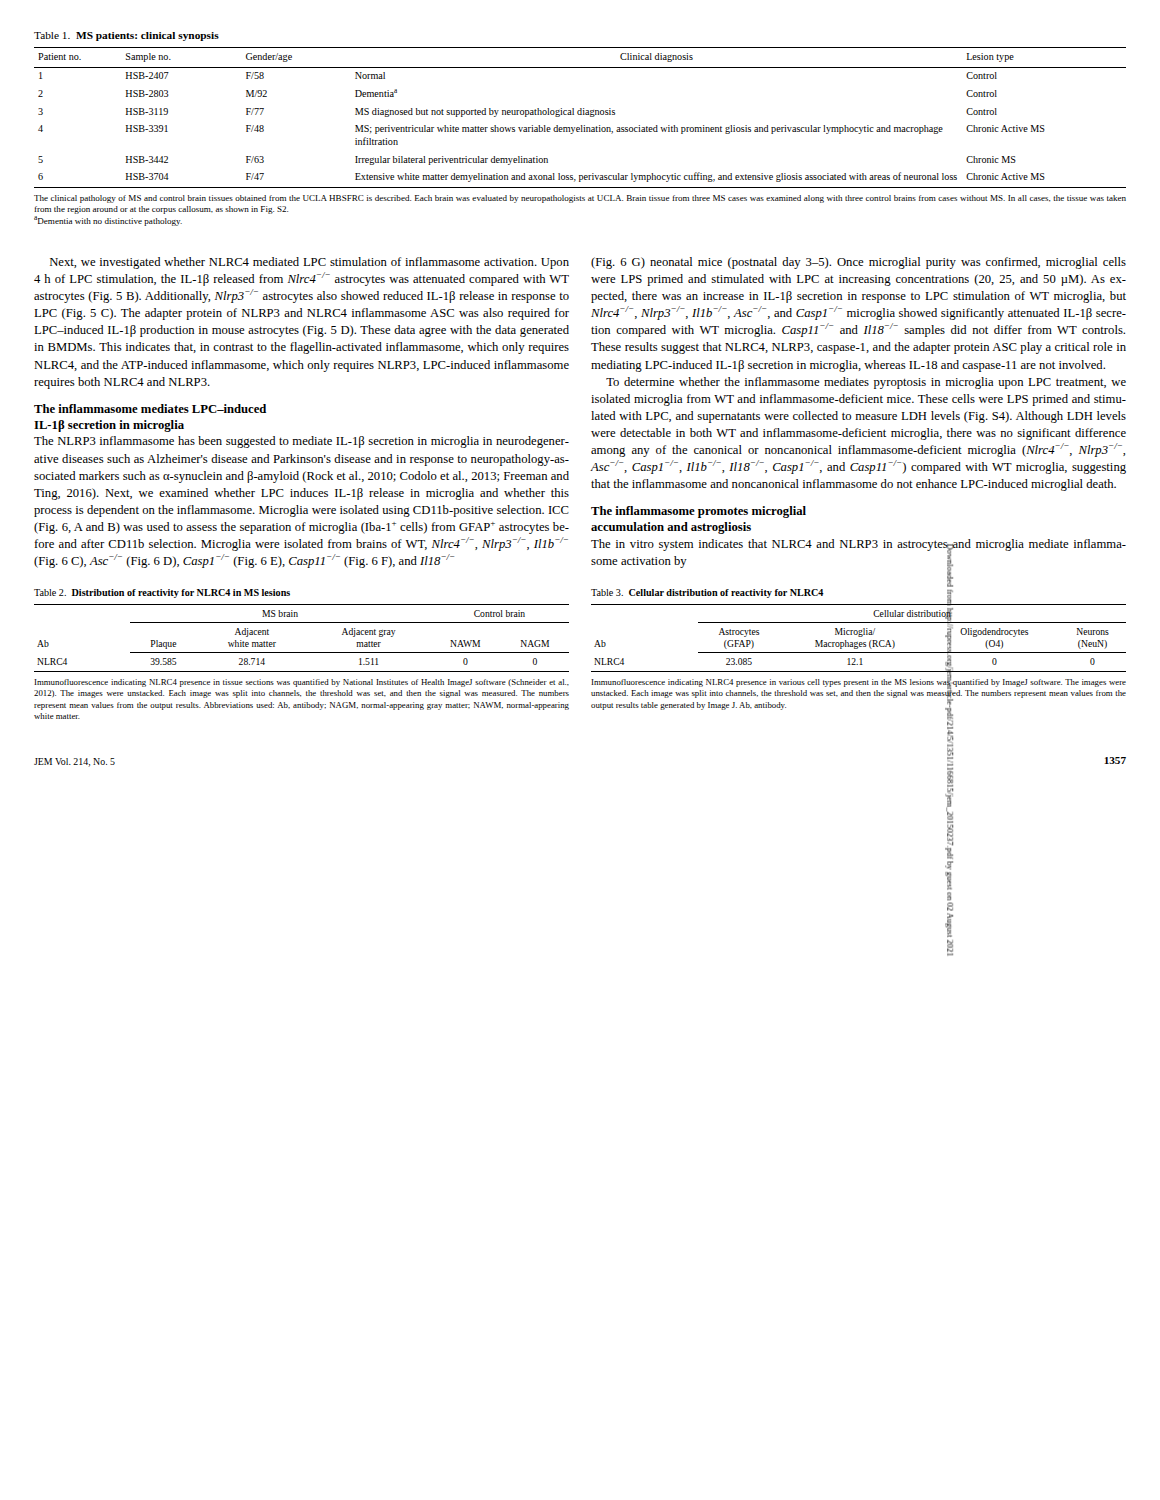Downloaded from http://rupress.org/jem/article-pdf/214/5/1351/1166815/jem_20150237.pdf by guest on 02 August 2021
Table 1. MS patients: clinical synopsis
| Patient no. | Sample no. | Gender/age | Clinical diagnosis | Lesion type |
| --- | --- | --- | --- | --- |
| 1 | HSB-2407 | F/58 | Normal | Control |
| 2 | HSB-2803 | M/92 | Dementia a | Control |
| 3 | HSB-3119 | F/77 | MS diagnosed but not supported by neuropathological diagnosis | Control |
| 4 | HSB-3391 | F/48 | MS; periventricular white matter shows variable demyelination, associated with prominent gliosis and perivascular lymphocytic and macrophage infiltration | Chronic Active MS |
| 5 | HSB-3442 | F/63 | Irregular bilateral periventricular demyelination | Chronic MS |
| 6 | HSB-3704 | F/47 | Extensive white matter demyelination and axonal loss, perivascular lymphocytic cuffing, and extensive gliosis associated with areas of neuronal loss | Chronic Active MS |
The clinical pathology of MS and control brain tissues obtained from the UCLA HBSFRC is described. Each brain was evaluated by neuropathologists at UCLA. Brain tissue from three MS cases was examined along with three control brains from cases without MS. In all cases, the tissue was taken from the region around or at the corpus callosum, as shown in Fig. S2.
aDementia with no distinctive pathology.
Next, we investigated whether NLRC4 mediated LPC stimulation of inflammasome activation. Upon 4 h of LPC stimulation, the IL-1β released from Nlrc4−/− astrocytes was attenuated compared with WT astrocytes (Fig. 5 B). Additionally, Nlrp3−/− astrocytes also showed reduced IL-1β release in response to LPC (Fig. 5 C). The adapter protein of NLRP3 and NLRC4 inflammasome ASC was also required for LPC–induced IL-1β production in mouse astrocytes (Fig. 5 D). These data agree with the data generated in BMDMs. This indicates that, in contrast to the flagellin-activated inflammasome, which only requires NLRC4, and the ATP-induced inflammasome, which only requires NLRP3, LPC-induced inflammasome requires both NLRC4 and NLRP3.
The inflammasome mediates LPC–induced
IL-1β secretion in microglia
The NLRP3 inflammasome has been suggested to mediate IL-1β secretion in microglia in neurodegenerative diseases such as Alzheimer's disease and Parkinson's disease and in response to neuropathology-associated markers such as α-synuclein and β-amyloid (Rock et al., 2010; Codolo et al., 2013; Freeman and Ting, 2016). Next, we examined whether LPC induces IL-1β release in microglia and whether this process is dependent on the inflammasome. Microglia were isolated using CD11b-positive selection. ICC (Fig. 6, A and B) was used to assess the separation of microglia (Iba-1+ cells) from GFAP+ astrocytes before and after CD11b selection. Microglia were isolated from brains of WT, Nlrc4−/−, Nlrp3−/−, Il1b−/− (Fig. 6 C), Asc−/− (Fig. 6 D), Casp1−/− (Fig. 6 E), Casp11−/− (Fig. 6 F), and Il18−/−
(Fig. 6 G) neonatal mice (postnatal day 3–5). Once microglial purity was confirmed, microglial cells were LPS primed and stimulated with LPC at increasing concentrations (20, 25, and 50 µM). As expected, there was an increase in IL-1β secretion in response to LPC stimulation of WT microglia, but Nlrc4−/−, Nlrp3−/−, Il1b−/−, Asc−/−, and Casp1−/− microglia showed significantly attenuated IL-1β secretion compared with WT microglia. Casp11−/− and Il18−/− samples did not differ from WT controls. These results suggest that NLRC4, NLRP3, caspase-1, and the adapter protein ASC play a critical role in mediating LPC-induced IL-1β secretion in microglia, whereas IL-18 and caspase-11 are not involved.
To determine whether the inflammasome mediates pyroptosis in microglia upon LPC treatment, we isolated microglia from WT and inflammasome-deficient mice. These cells were LPS primed and stimulated with LPC, and supernatants were collected to measure LDH levels (Fig. S4). Although LDH levels were detectable in both WT and inflammasome-deficient microglia, there was no significant difference among any of the canonical or noncanonical inflammasome-deficient microglia (Nlrc4−/−, Nlrp3−/−, Asc−/−, Casp1−/−, Il1b−/−, Il18−/−, Casp1−/−, and Casp11−/−) compared with WT microglia, suggesting that the inflammasome and noncanonical inflammasome do not enhance LPC-induced microglial death.
The inflammasome promotes microglial
accumulation and astrogliosis
The in vitro system indicates that NLRC4 and NLRP3 in astrocytes and microglia mediate inflammasome activation by
Table 2. Distribution of reactivity for NLRC4 in MS lesions
| Ab | MS brain | Control brain |
| --- | --- | --- |
| Plaque | Adjacent white matter | Adjacent gray matter | NAWM | NAGM |
| NLRC4 | 39.585 | 28.714 | 1.511 | 0 | 0 |
Immunofluorescence indicating NLRC4 presence in tissue sections was quantified by National Institutes of Health ImageJ software (Schneider et al., 2012). The images were unstacked. Each image was split into channels, the threshold was set, and then the signal was measured. The numbers represent mean values from the output results. Abbreviations used: Ab, antibody; NAGM, normal-appearing gray matter; NAWM, normal-appearing white matter.
Table 3. Cellular distribution of reactivity for NLRC4
| Ab | Cellular distribution |
| --- | --- |
| Astrocytes (GFAP) | Microglia/ Macrophages (RCA) | Oligodendrocytes (O4) | Neurons (NeuN) |
| NLRC4 | 23.085 | 12.1 | 0 | 0 |
Immunofluorescence indicating NLRC4 presence in various cell types present in the MS lesions was quantified by ImageJ software. The images were unstacked. Each image was split into channels, the threshold was set, and then the signal was measured. The numbers represent mean values from the output results table generated by Image J. Ab, antibody.
JEM Vol. 214, No. 5
1357